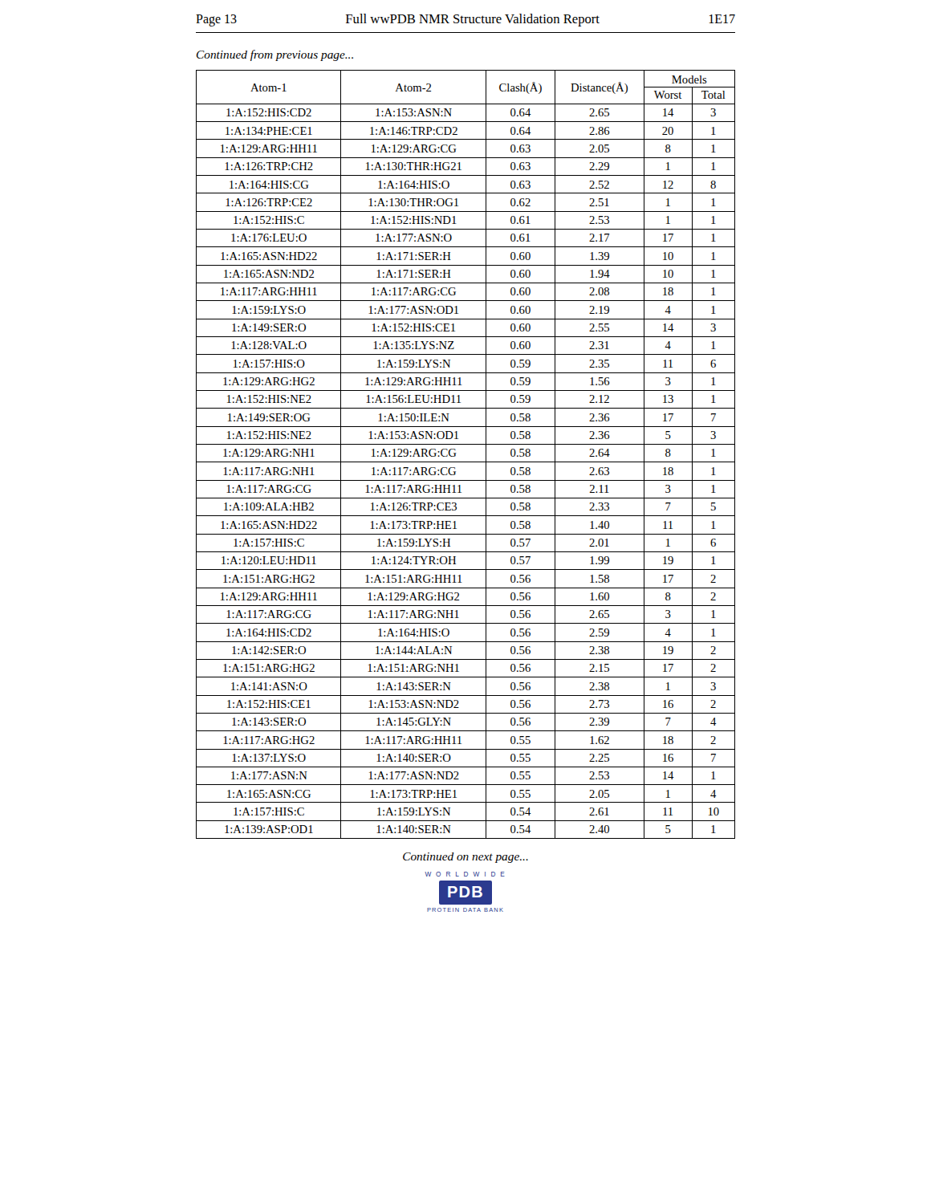Page 13
Full wwPDB NMR Structure Validation Report
1E17
Continued from previous page...
| Atom-1 | Atom-2 | Clash(Å) | Distance(Å) | Models |
| --- | --- | --- | --- | --- |
| Worst | Total |
| 1:A:152:HIS:CD2 | 1:A:153:ASN:N | 0.64 | 2.65 | 14 | 3 |
| 1:A:134:PHE:CE1 | 1:A:146:TRP:CD2 | 0.64 | 2.86 | 20 | 1 |
| 1:A:129:ARG:HH11 | 1:A:129:ARG:CG | 0.63 | 2.05 | 8 | 1 |
| 1:A:126:TRP:CH2 | 1:A:130:THR:HG21 | 0.63 | 2.29 | 1 | 1 |
| 1:A:164:HIS:CG | 1:A:164:HIS:O | 0.63 | 2.52 | 12 | 8 |
| 1:A:126:TRP:CE2 | 1:A:130:THR:OG1 | 0.62 | 2.51 | 1 | 1 |
| 1:A:152:HIS:C | 1:A:152:HIS:ND1 | 0.61 | 2.53 | 1 | 1 |
| 1:A:176:LEU:O | 1:A:177:ASN:O | 0.61 | 2.17 | 17 | 1 |
| 1:A:165:ASN:HD22 | 1:A:171:SER:H | 0.60 | 1.39 | 10 | 1 |
| 1:A:165:ASN:ND2 | 1:A:171:SER:H | 0.60 | 1.94 | 10 | 1 |
| 1:A:117:ARG:HH11 | 1:A:117:ARG:CG | 0.60 | 2.08 | 18 | 1 |
| 1:A:159:LYS:O | 1:A:177:ASN:OD1 | 0.60 | 2.19 | 4 | 1 |
| 1:A:149:SER:O | 1:A:152:HIS:CE1 | 0.60 | 2.55 | 14 | 3 |
| 1:A:128:VAL:O | 1:A:135:LYS:NZ | 0.60 | 2.31 | 4 | 1 |
| 1:A:157:HIS:O | 1:A:159:LYS:N | 0.59 | 2.35 | 11 | 6 |
| 1:A:129:ARG:HG2 | 1:A:129:ARG:HH11 | 0.59 | 1.56 | 3 | 1 |
| 1:A:152:HIS:NE2 | 1:A:156:LEU:HD11 | 0.59 | 2.12 | 13 | 1 |
| 1:A:149:SER:OG | 1:A:150:ILE:N | 0.58 | 2.36 | 17 | 7 |
| 1:A:152:HIS:NE2 | 1:A:153:ASN:OD1 | 0.58 | 2.36 | 5 | 3 |
| 1:A:129:ARG:NH1 | 1:A:129:ARG:CG | 0.58 | 2.64 | 8 | 1 |
| 1:A:117:ARG:NH1 | 1:A:117:ARG:CG | 0.58 | 2.63 | 18 | 1 |
| 1:A:117:ARG:CG | 1:A:117:ARG:HH11 | 0.58 | 2.11 | 3 | 1 |
| 1:A:109:ALA:HB2 | 1:A:126:TRP:CE3 | 0.58 | 2.33 | 7 | 5 |
| 1:A:165:ASN:HD22 | 1:A:173:TRP:HE1 | 0.58 | 1.40 | 11 | 1 |
| 1:A:157:HIS:C | 1:A:159:LYS:H | 0.57 | 2.01 | 1 | 6 |
| 1:A:120:LEU:HD11 | 1:A:124:TYR:OH | 0.57 | 1.99 | 19 | 1 |
| 1:A:151:ARG:HG2 | 1:A:151:ARG:HH11 | 0.56 | 1.58 | 17 | 2 |
| 1:A:129:ARG:HH11 | 1:A:129:ARG:HG2 | 0.56 | 1.60 | 8 | 2 |
| 1:A:117:ARG:CG | 1:A:117:ARG:NH1 | 0.56 | 2.65 | 3 | 1 |
| 1:A:164:HIS:CD2 | 1:A:164:HIS:O | 0.56 | 2.59 | 4 | 1 |
| 1:A:142:SER:O | 1:A:144:ALA:N | 0.56 | 2.38 | 19 | 2 |
| 1:A:151:ARG:HG2 | 1:A:151:ARG:NH1 | 0.56 | 2.15 | 17 | 2 |
| 1:A:141:ASN:O | 1:A:143:SER:N | 0.56 | 2.38 | 1 | 3 |
| 1:A:152:HIS:CE1 | 1:A:153:ASN:ND2 | 0.56 | 2.73 | 16 | 2 |
| 1:A:143:SER:O | 1:A:145:GLY:N | 0.56 | 2.39 | 7 | 4 |
| 1:A:117:ARG:HG2 | 1:A:117:ARG:HH11 | 0.55 | 1.62 | 18 | 2 |
| 1:A:137:LYS:O | 1:A:140:SER:O | 0.55 | 2.25 | 16 | 7 |
| 1:A:177:ASN:N | 1:A:177:ASN:ND2 | 0.55 | 2.53 | 14 | 1 |
| 1:A:165:ASN:CG | 1:A:173:TRP:HE1 | 0.55 | 2.05 | 1 | 4 |
| 1:A:157:HIS:C | 1:A:159:LYS:N | 0.54 | 2.61 | 11 | 10 |
| 1:A:139:ASP:OD1 | 1:A:140:SER:N | 0.54 | 2.40 | 5 | 1 |
Continued on next page...
W O R L D W I D E
PDB
PROTEIN DATA BANK